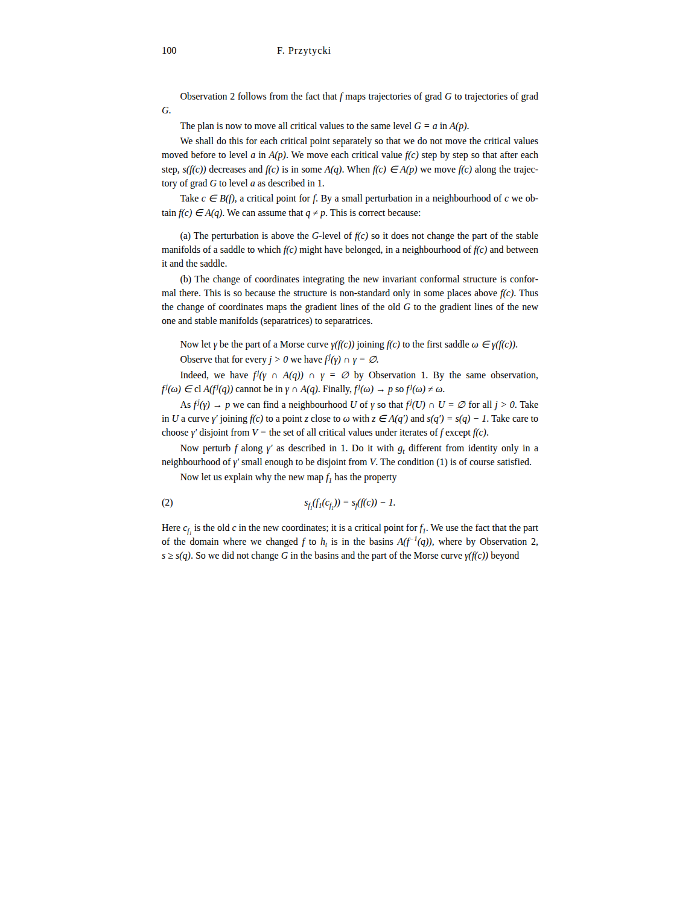100 F. Przytycki
Observation 2 follows from the fact that f maps trajectories of grad G to trajectories of grad G.
The plan is now to move all critical values to the same level G = a in A(p).
We shall do this for each critical point separately so that we do not move the critical values moved before to level a in A(p). We move each critical value f(c) step by step so that after each step, s(f(c)) decreases and f(c) is in some A(q). When f(c) ∈ A(p) we move f(c) along the trajectory of grad G to level a as described in 1.
Take c ∈ B(f), a critical point for f. By a small perturbation in a neighbourhood of c we obtain f(c) ∈ A(q). We can assume that q ≠ p. This is correct because:
(a) The perturbation is above the G-level of f(c) so it does not change the part of the stable manifolds of a saddle to which f(c) might have belonged, in a neighbourhood of f(c) and between it and the saddle.
(b) The change of coordinates integrating the new invariant conformal structure is conformal there. This is so because the structure is non-standard only in some places above f(c). Thus the change of coordinates maps the gradient lines of the old G to the gradient lines of the new one and stable manifolds (separatrices) to separatrices.
Now let γ be the part of a Morse curve γ(f(c)) joining f(c) to the first saddle ω ∈ γ(f(c)).
Observe that for every j > 0 we have f j(γ) ∩ γ = ∅.
Indeed, we have f j(γ ∩ A(q)) ∩ γ = ∅ by Observation 1. By the same observation, f j(ω) ∈ cl A(f j(q)) cannot be in γ ∩ A(q). Finally, f j(ω) → p so f j(ω) ≠ ω.
As f j(γ) → p we can find a neighbourhood U of γ so that f j(U) ∩ U = ∅ for all j > 0. Take in U a curve γ′ joining f(c) to a point z close to ω with z ∈ A(q′) and s(q′) = s(q) − 1. Take care to choose γ′ disjoint from V = the set of all critical values under iterates of f except f(c).
Now perturb f along γ′ as described in 1. Do it with gt different from identity only in a neighbourhood of γ′ small enough to be disjoint from V. The condition (1) is of course satisfied.
Now let us explain why the new map f1 has the property
(2) sf1(f1(cf1)) = sf(f(c)) − 1.
Here cf1 is the old c in the new coordinates; it is a critical point for f1. We use the fact that the part of the domain where we changed f to ht is in the basins A(f−1(q)), where by Observation 2, s ≥ s(q). So we did not change G in the basins and the part of the Morse curve γ(f(c)) beyond